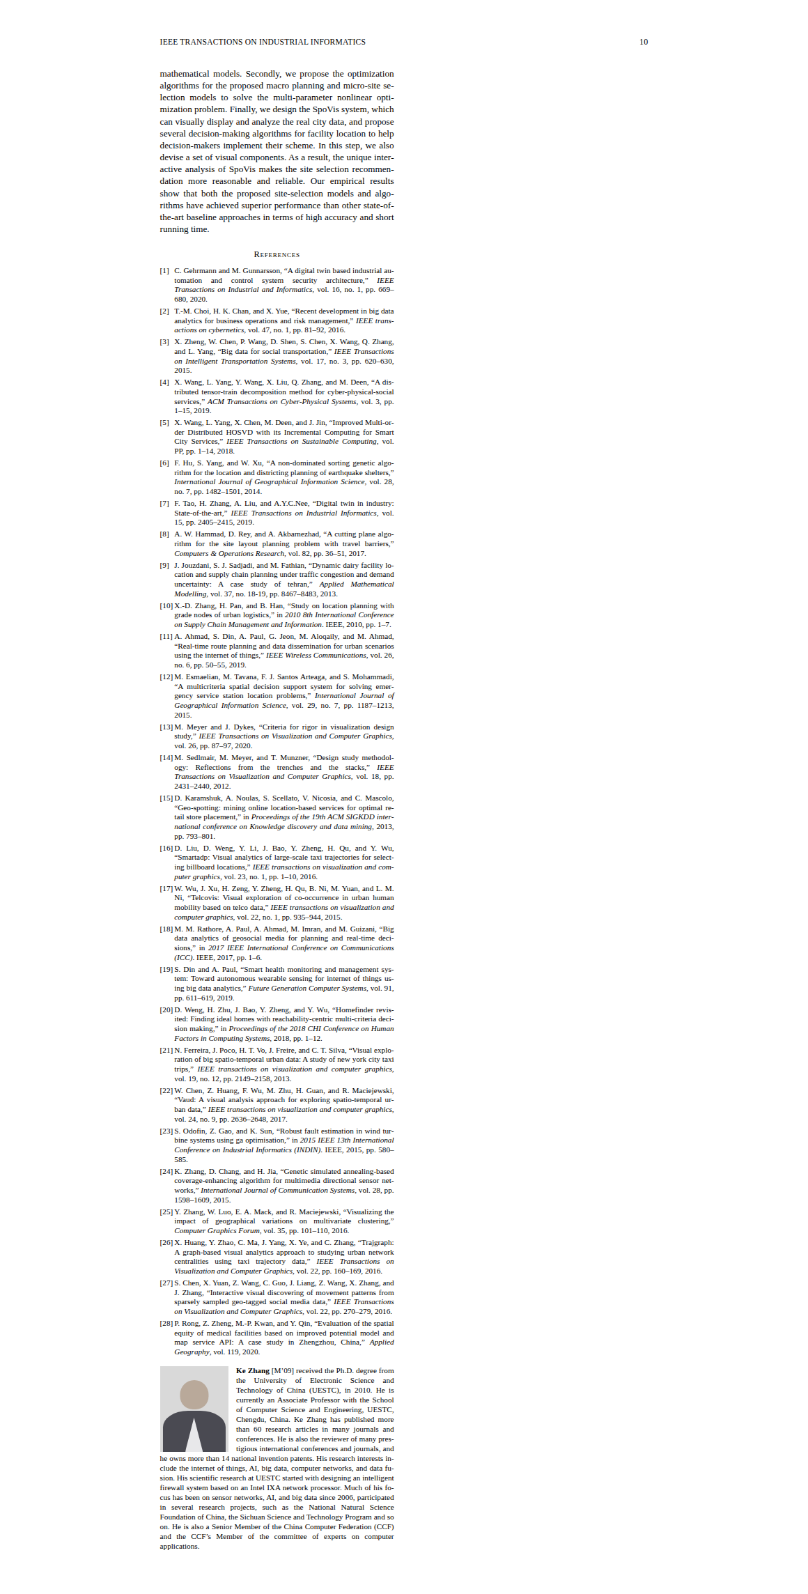IEEE Transactions on Industrial Informatics 10
mathematical models. Secondly, we propose the optimization algorithms for the proposed macro planning and micro-site selection models to solve the multi-parameter nonlinear optimization problem. Finally, we design the SpoVis system, which can visually display and analyze the real city data, and propose several decision-making algorithms for facility location to help decision-makers implement their scheme. In this step, we also devise a set of visual components. As a result, the unique interactive analysis of SpoVis makes the site selection recommendation more reasonable and reliable. Our empirical results show that both the proposed site-selection models and algorithms have achieved superior performance than other state-of-the-art baseline approaches in terms of high accuracy and short running time.
References
[1] C. Gehrmann and M. Gunnarsson, “A digital twin based industrial automation and control system security architecture,” IEEE Transactions on Industrial and Informatics, vol. 16, no. 1, pp. 669–680, 2020.
[2] T.-M. Choi, H. K. Chan, and X. Yue, “Recent development in big data analytics for business operations and risk management,” IEEE transactions on cybernetics, vol. 47, no. 1, pp. 81–92, 2016.
[3] X. Zheng, W. Chen, P. Wang, D. Shen, S. Chen, X. Wang, Q. Zhang, and L. Yang, “Big data for social transportation,” IEEE Transactions on Intelligent Transportation Systems, vol. 17, no. 3, pp. 620–630, 2015.
[4] X. Wang, L. Yang, Y. Wang, X. Liu, Q. Zhang, and M. Deen, “A distributed tensor-train decomposition method for cyber-physical-social services,” ACM Transactions on Cyber-Physical Systems, vol. 3, pp. 1–15, 2019.
[5] X. Wang, L. Yang, X. Chen, M. Deen, and J. Jin, “Improved Multi-order Distributed HOSVD with its Incremental Computing for Smart City Services,” IEEE Transactions on Sustainable Computing, vol. PP, pp. 1–14, 2018.
[6] F. Hu, S. Yang, and W. Xu, “A non-dominated sorting genetic algorithm for the location and districting planning of earthquake shelters,” International Journal of Geographical Information Science, vol. 28, no. 7, pp. 1482–1501, 2014.
[7] F. Tao, H. Zhang, A. Liu, and A.Y.C.Nee, “Digital twin in industry: State-of-the-art,” IEEE Transactions on Industrial Informatics, vol. 15, pp. 2405–2415, 2019.
[8] A. W. Hammad, D. Rey, and A. Akbarnezhad, “A cutting plane algorithm for the site layout planning problem with travel barriers,” Computers & Operations Research, vol. 82, pp. 36–51, 2017.
[9] J. Jouzdani, S. J. Sadjadi, and M. Fathian, “Dynamic dairy facility location and supply chain planning under traffic congestion and demand uncertainty: A case study of tehran,” Applied Mathematical Modelling, vol. 37, no. 18-19, pp. 8467–8483, 2013.
[10] X.-D. Zhang, H. Pan, and B. Han, “Study on location planning with grade nodes of urban logistics,” in 2010 8th International Conference on Supply Chain Management and Information. IEEE, 2010, pp. 1–7.
[11] A. Ahmad, S. Din, A. Paul, G. Jeon, M. Aloqaily, and M. Ahmad, “Real-time route planning and data dissemination for urban scenarios using the internet of things,” IEEE Wireless Communications, vol. 26, no. 6, pp. 50–55, 2019.
[12] M. Esmaelian, M. Tavana, F. J. Santos Arteaga, and S. Mohammadi, “A multicriteria spatial decision support system for solving emergency service station location problems,” International Journal of Geographical Information Science, vol. 29, no. 7, pp. 1187–1213, 2015.
[13] M. Meyer and J. Dykes, “Criteria for rigor in visualization design study,” IEEE Transactions on Visualization and Computer Graphics, vol. 26, pp. 87–97, 2020.
[14] M. Sedlmair, M. Meyer, and T. Munzner, “Design study methodology: Reflections from the trenches and the stacks,” IEEE Transactions on Visualization and Computer Graphics, vol. 18, pp. 2431–2440, 2012.
[15] D. Karamshuk, A. Noulas, S. Scellato, V. Nicosia, and C. Mascolo, “Geo-spotting: mining online location-based services for optimal retail store placement,” in Proceedings of the 19th ACM SIGKDD international conference on Knowledge discovery and data mining, 2013, pp. 793–801.
[16] D. Liu, D. Weng, Y. Li, J. Bao, Y. Zheng, H. Qu, and Y. Wu, “Smartadp: Visual analytics of large-scale taxi trajectories for selecting billboard locations,” IEEE transactions on visualization and computer graphics, vol. 23, no. 1, pp. 1–10, 2016.
[17] W. Wu, J. Xu, H. Zeng, Y. Zheng, H. Qu, B. Ni, M. Yuan, and L. M. Ni, “Telcovis: Visual exploration of co-occurrence in urban human mobility based on telco data,” IEEE transactions on visualization and computer graphics, vol. 22, no. 1, pp. 935–944, 2015.
[18] M. M. Rathore, A. Paul, A. Ahmad, M. Imran, and M. Guizani, “Big data analytics of geosocial media for planning and real-time decisions,” in 2017 IEEE International Conference on Communications (ICC). IEEE, 2017, pp. 1–6.
[19] S. Din and A. Paul, “Smart health monitoring and management system: Toward autonomous wearable sensing for internet of things using big data analytics,” Future Generation Computer Systems, vol. 91, pp. 611–619, 2019.
[20] D. Weng, H. Zhu, J. Bao, Y. Zheng, and Y. Wu, “Homefinder revisited: Finding ideal homes with reachability-centric multi-criteria decision making,” in Proceedings of the 2018 CHI Conference on Human Factors in Computing Systems, 2018, pp. 1–12.
[21] N. Ferreira, J. Poco, H. T. Vo, J. Freire, and C. T. Silva, “Visual exploration of big spatio-temporal urban data: A study of new york city taxi trips,” IEEE transactions on visualization and computer graphics, vol. 19, no. 12, pp. 2149–2158, 2013.
[22] W. Chen, Z. Huang, F. Wu, M. Zhu, H. Guan, and R. Maciejewski, “Vaud: A visual analysis approach for exploring spatio-temporal urban data,” IEEE transactions on visualization and computer graphics, vol. 24, no. 9, pp. 2636–2648, 2017.
[23] S. Odofin, Z. Gao, and K. Sun, “Robust fault estimation in wind turbine systems using ga optimisation,” in 2015 IEEE 13th International Conference on Industrial Informatics (INDIN). IEEE, 2015, pp. 580–585.
[24] K. Zhang, D. Chang, and H. Jia, “Genetic simulated annealing-based coverage-enhancing algorithm for multimedia directional sensor networks,” International Journal of Communication Systems, vol. 28, pp. 1598–1609, 2015.
[25] Y. Zhang, W. Luo, E. A. Mack, and R. Maciejewski, “Visualizing the impact of geographical variations on multivariate clustering,” Computer Graphics Forum, vol. 35, pp. 101–110, 2016.
[26] X. Huang, Y. Zhao, C. Ma, J. Yang, X. Ye, and C. Zhang, “Trajgraph: A graph-based visual analytics approach to studying urban network centralities using taxi trajectory data,” IEEE Transactions on Visualization and Computer Graphics, vol. 22, pp. 160–169, 2016.
[27] S. Chen, X. Yuan, Z. Wang, C. Guo, J. Liang, Z. Wang, X. Zhang, and J. Zhang, “Interactive visual discovering of movement patterns from sparsely sampled geo-tagged social media data,” IEEE Transactions on Visualization and Computer Graphics, vol. 22, pp. 270–279, 2016.
[28] P. Rong, Z. Zheng, M.-P. Kwan, and Y. Qin, “Evaluation of the spatial equity of medical facilities based on improved potential model and map service API: A case study in Zhengzhou, China,” Applied Geography, vol. 119, 2020.
Ke Zhang [M’09] received the Ph.D. degree from the University of Electronic Science and Technology of China (UESTC), in 2010. He is currently an Associate Professor with the School of Computer Science and Engineering, UESTC, Chengdu, China. Ke Zhang has published more than 60 research articles in many journals and conferences. He is also the reviewer of many prestigious international conferences and journals, and he owns more than 14 national invention patents. His research interests include the internet of things, AI, big data, computer networks, and data fusion. His scientific research at UESTC started with designing an intelligent firewall system based on an Intel IXA network processor. Much of his focus has been on sensor networks, AI, and big data since 2006, participated in several research projects, such as the National Natural Science Foundation of China, the Sichuan Science and Technology Program and so on. He is also a Senior Member of the China Computer Federation (CCF) and the CCF’s Member of the committee of experts on computer applications.